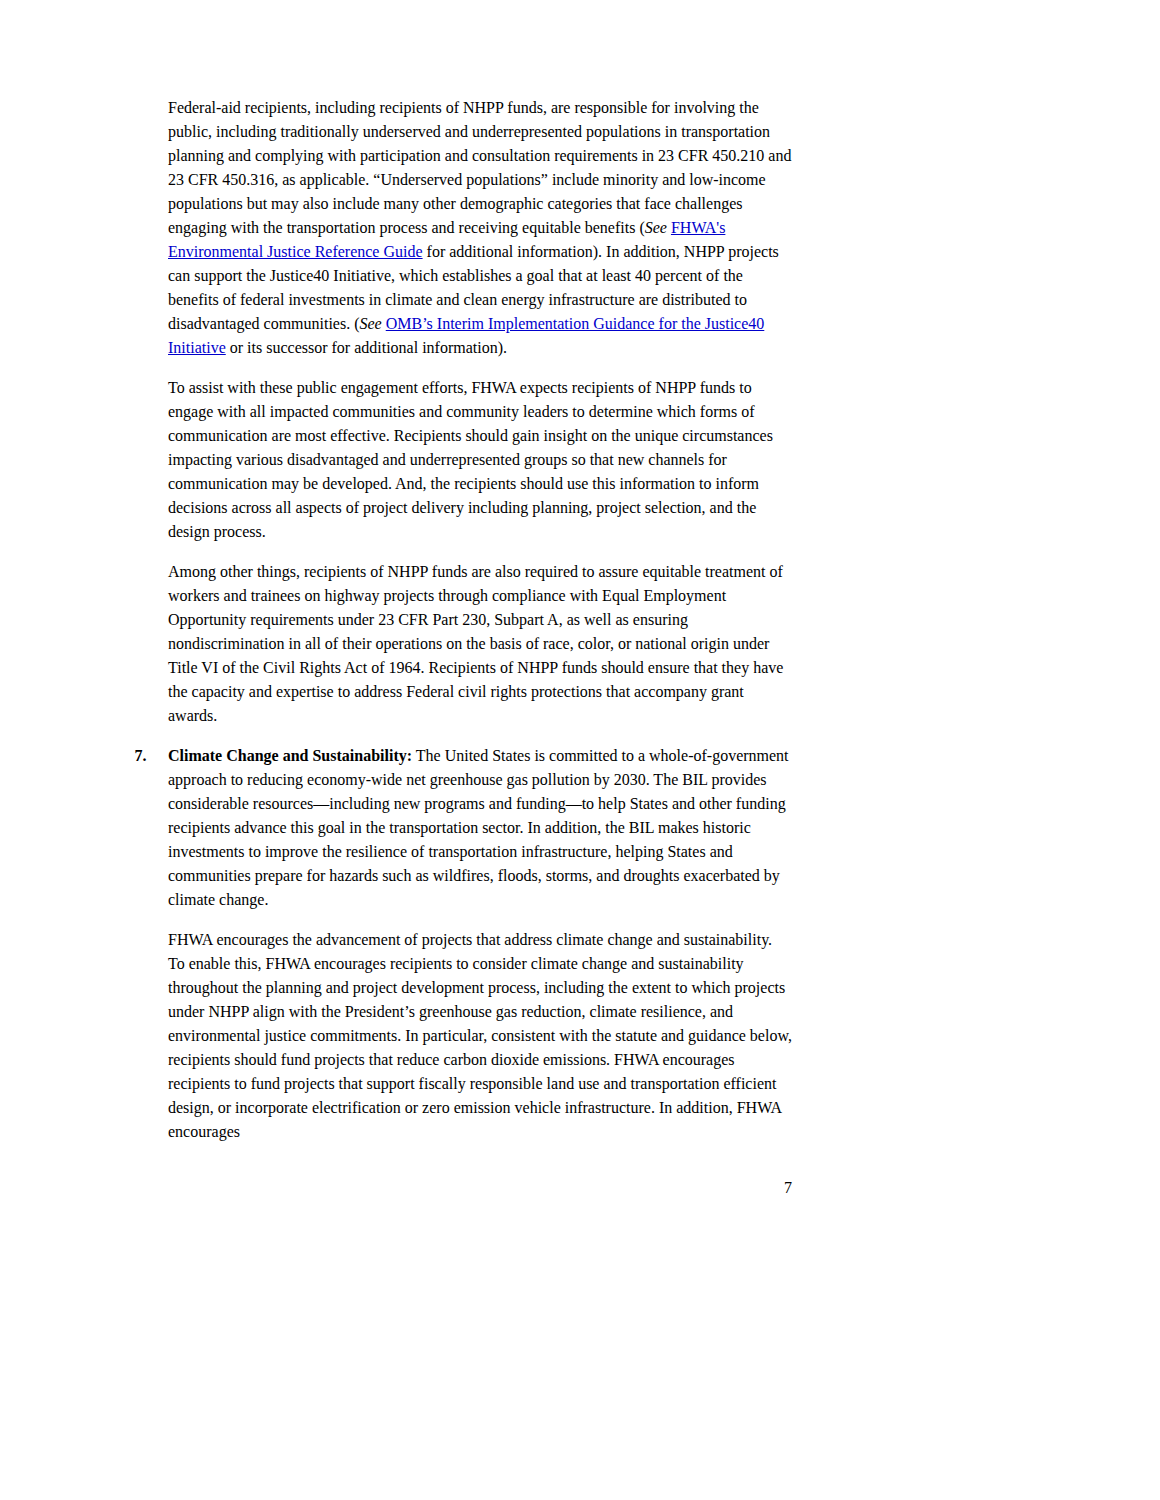Federal-aid recipients, including recipients of NHPP funds, are responsible for involving the public, including traditionally underserved and underrepresented populations in transportation planning and complying with participation and consultation requirements in 23 CFR 450.210 and 23 CFR 450.316, as applicable. “Underserved populations” include minority and low-income populations but may also include many other demographic categories that face challenges engaging with the transportation process and receiving equitable benefits (See FHWA's Environmental Justice Reference Guide for additional information). In addition, NHPP projects can support the Justice40 Initiative, which establishes a goal that at least 40 percent of the benefits of federal investments in climate and clean energy infrastructure are distributed to disadvantaged communities. (See OMB’s Interim Implementation Guidance for the Justice40 Initiative or its successor for additional information).
To assist with these public engagement efforts, FHWA expects recipients of NHPP funds to engage with all impacted communities and community leaders to determine which forms of communication are most effective. Recipients should gain insight on the unique circumstances impacting various disadvantaged and underrepresented groups so that new channels for communication may be developed. And, the recipients should use this information to inform decisions across all aspects of project delivery including planning, project selection, and the design process.
Among other things, recipients of NHPP funds are also required to assure equitable treatment of workers and trainees on highway projects through compliance with Equal Employment Opportunity requirements under 23 CFR Part 230, Subpart A, as well as ensuring nondiscrimination in all of their operations on the basis of race, color, or national origin under Title VI of the Civil Rights Act of 1964. Recipients of NHPP funds should ensure that they have the capacity and expertise to address Federal civil rights protections that accompany grant awards.
7.
Climate Change and Sustainability: The United States is committed to a whole-of-government approach to reducing economy-wide net greenhouse gas pollution by 2030. The BIL provides considerable resources—including new programs and funding—to help States and other funding recipients advance this goal in the transportation sector. In addition, the BIL makes historic investments to improve the resilience of transportation infrastructure, helping States and communities prepare for hazards such as wildfires, floods, storms, and droughts exacerbated by climate change.
FHWA encourages the advancement of projects that address climate change and sustainability. To enable this, FHWA encourages recipients to consider climate change and sustainability throughout the planning and project development process, including the extent to which projects under NHPP align with the President’s greenhouse gas reduction, climate resilience, and environmental justice commitments. In particular, consistent with the statute and guidance below, recipients should fund projects that reduce carbon dioxide emissions. FHWA encourages recipients to fund projects that support fiscally responsible land use and transportation efficient design, or incorporate electrification or zero emission vehicle infrastructure. In addition, FHWA encourages
7